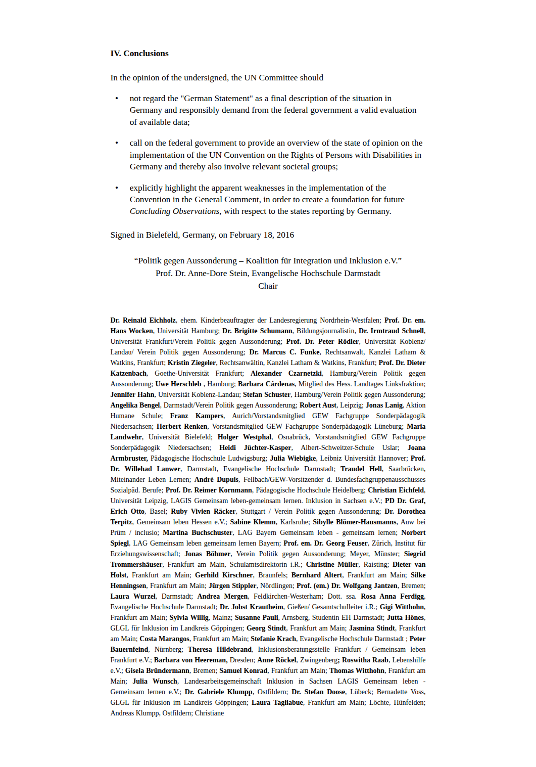IV. Conclusions
In the opinion of the undersigned, the UN Committee should
not regard the "German Statement" as a final description of the situation in Germany and responsibly demand from the federal government a valid evaluation of available data;
call on the federal government to provide an overview of the state of opinion on the implementation of the UN Convention on the Rights of Persons with Disabilities in Germany and thereby also involve relevant societal groups;
explicitly highlight the apparent weaknesses in the implementation of the Convention in the General Comment, in order to create a foundation for future Concluding Observations, with respect to the states reporting by Germany.
Signed in Bielefeld, Germany, on February 18, 2016
“Politik gegen Aussonderung – Koalition für Integration und Inklusion e.V.”
Prof. Dr. Anne-Dore Stein, Evangelische Hochschule Darmstadt
Chair
Dr. Reinald Eichholz, ehem. Kinderbeauftragter der Landesregierung Nordrhein-Westfalen; Prof. Dr. em. Hans Wocken, Universität Hamburg; Dr. Brigitte Schumann, Bildungsjournalistin, Dr. Irmtraud Schnell, Universität Frankfurt/Verein Politik gegen Aussonderung; Prof. Dr. Peter Rödler, Universität Koblenz/ Landau/ Verein Politik gegen Aussonderung; Dr. Marcus C. Funke, Rechtsanwalt, Kanzlei Latham & Watkins, Frankfurt; Kristin Ziegeler, Rechtsanwältin, Kanzlei Latham & Watkins, Frankfurt; Prof. Dr. Dieter Katzenbach, Goethe-Universität Frankfurt; Alexander Czarnetzki, Hamburg/Verein Politik gegen Aussonderung; Uwe Herschleb , Hamburg; Barbara Cárdenas, Mitglied des Hess. Landtages Linksfraktion; Jennifer Hahn, Universität Koblenz-Landau; Stefan Schuster, Hamburg/Verein Politik gegen Aussonderung; Angelika Bengel, Darmstadt/Verein Politik gegen Aussonderung; Robert Aust, Leipzig; Jonas Lanig, Aktion Humane Schule; Franz Kampers, Aurich/Vorstandsmitglied GEW Fachgruppe Sonderpädagogik Niedersachsen; Herbert Renken, Vorstandsmitglied GEW Fachgruppe Sonderpädagogik Lüneburg; Maria Landwehr, Universität Bielefeld; Holger Westphal, Osnabrück, Vorstandsmitglied GEW Fachgruppe Sonderpädagogik Niedersachsen; Heidi Jüchter-Kasper, Albert-Schweitzer-Schule Uslar; Joana Armbruster, Pädagogische Hochschule Ludwigsburg; Julia Wiebigke, Leibniz Universität Hannover; Prof. Dr. Willehad Lanwer, Darmstadt, Evangelische Hochschule Darmstadt; Traudel Hell, Saarbrücken, Miteinander Leben Lernen; André Dupuis, Fellbach/GEW-Vorsitzender d. Bundesfachgruppenausschusses Sozialpäd. Berufe; Prof. Dr. Reimer Kornmann, Pädagogische Hochschule Heidelberg; Christian Eichfeld, Universität Leipzig, LAGIS Gemeinsam leben-gemeinsam lernen. Inklusion in Sachsen e.V.; PD Dr. Graf, Erich Otto, Basel; Ruby Vivien Räcker, Stuttgart / Verein Politik gegen Aussonderung; Dr. Dorothea Terpitz, Gemeinsam leben Hessen e.V.; Sabine Klemm, Karlsruhe; Sibylle Blömer-Hausmanns, Auw bei Prüm / inclusio; Martina Buchschuster, LAG Bayern Gemeinsam leben - gemeinsam lernen; Norbert Spiegl, LAG Gemeinsam leben gemeinsam lernen Bayern; Prof. em. Dr. Georg Feuser, Zürich, Institut für Erziehungswissenschaft; Jonas Böhmer, Verein Politik gegen Aussonderung; Meyer, Münster; Siegrid Trommershäuser, Frankfurt am Main, Schulamtsdirektorin i.R.; Christine Müller, Raisting; Dieter van Holst, Frankfurt am Main; Gerhild Kirschner, Braunfels; Bernhard Altert, Frankfurt am Main; Silke Henningsen, Frankfurt am Main; Jürgen Stippler, Nördlingen; Prof. (em.) Dr. Wolfgang Jantzen, Bremen; Laura Wurzel, Darmstadt; Andrea Mergen, Feldkirchen-Westerham; Dott. ssa. Rosa Anna Ferdigg, Evangelische Hochschule Darmstadt; Dr. Jobst Krautheim, Gießen/ Gesamtschulleiter i.R.; Gigi Witthohn, Frankfurt am Main; Sylvia Willig, Mainz; Susanne Pauli, Arnsberg, Studentin EH Darmstadt; Jutta Hönes, GLGL für Inklusion im Landkreis Göppingen; Georg Stindt, Frankfurt am Main; Jasmina Stindt, Frankfurt am Main; Costa Marangos, Frankfurt am Main; Stefanie Krach, Evangelische Hochschule Darmstadt ; Peter Bauernfeind, Nürnberg; Theresa Hildebrand, Inklusionsberatungsstelle Frankfurt / Gemeinsam leben Frankfurt e.V.; Barbara von Heereman, Dresden; Anne Röckel, Zwingenberg; Roswitha Raab, Lebenshilfe e.V.; Gisela Bründermann, Bremen; Samuel Konrad, Frankfurt am Main; Thomas Witthohn, Frankfurt am Main; Julia Wunsch, Landesarbeitsgemeinschaft Inklusion in Sachsen LAGIS Gemeinsam leben - Gemeinsam lernen e.V.; Dr. Gabriele Klumpp, Ostfildern; Dr. Stefan Doose, Lübeck; Bernadette Voss, GLGL für Inklusion im Landkreis Göppingen; Laura Tagliabue, Frankfurt am Main; Löchte, Hünfelden; Andreas Klumpp, Ostfildern; Christiane